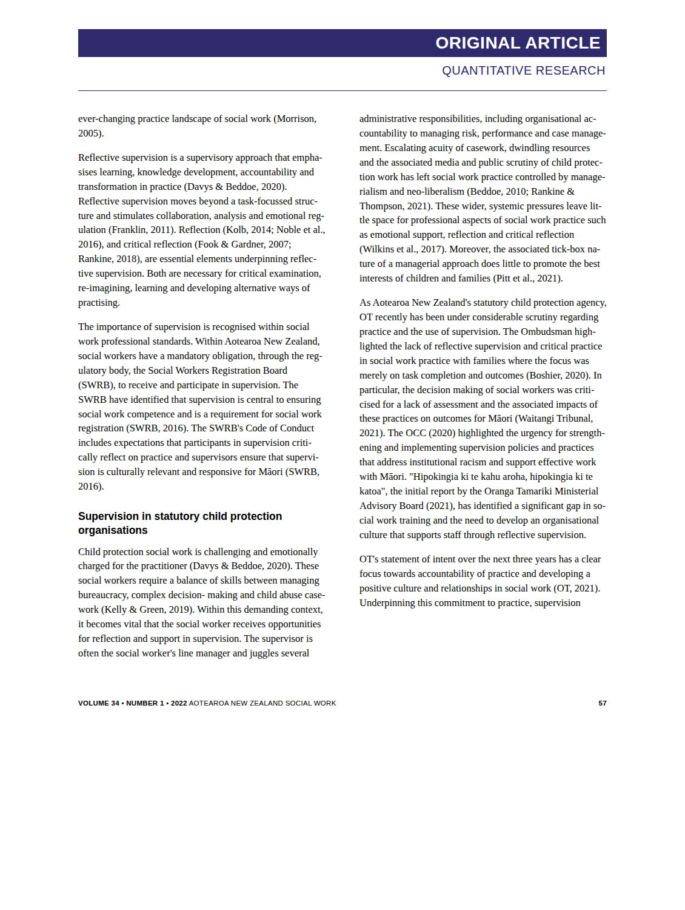ORIGINAL ARTICLE
QUANTITATIVE RESEARCH
ever-changing practice landscape of social work (Morrison, 2005).
Reflective supervision is a supervisory approach that emphasises learning, knowledge development, accountability and transformation in practice (Davys & Beddoe, 2020). Reflective supervision moves beyond a task-focussed structure and stimulates collaboration, analysis and emotional regulation (Franklin, 2011). Reflection (Kolb, 2014; Noble et al., 2016), and critical reflection (Fook & Gardner, 2007; Rankine, 2018), are essential elements underpinning reflective supervision. Both are necessary for critical examination, re-imagining, learning and developing alternative ways of practising.
The importance of supervision is recognised within social work professional standards. Within Aotearoa New Zealand, social workers have a mandatory obligation, through the regulatory body, the Social Workers Registration Board (SWRB), to receive and participate in supervision. The SWRB have identified that supervision is central to ensuring social work competence and is a requirement for social work registration (SWRB, 2016). The SWRB's Code of Conduct includes expectations that participants in supervision critically reflect on practice and supervisors ensure that supervision is culturally relevant and responsive for Māori (SWRB, 2016).
Supervision in statutory child protection organisations
Child protection social work is challenging and emotionally charged for the practitioner (Davys & Beddoe, 2020). These social workers require a balance of skills between managing bureaucracy, complex decision- making and child abuse casework (Kelly & Green, 2019). Within this demanding context, it becomes vital that the social worker receives opportunities for reflection and support in supervision. The supervisor is often the social worker's line manager and juggles several
administrative responsibilities, including organisational accountability to managing risk, performance and case management. Escalating acuity of casework, dwindling resources and the associated media and public scrutiny of child protection work has left social work practice controlled by managerialism and neo-liberalism (Beddoe, 2010; Rankine & Thompson, 2021). These wider, systemic pressures leave little space for professional aspects of social work practice such as emotional support, reflection and critical reflection (Wilkins et al., 2017). Moreover, the associated tick-box nature of a managerial approach does little to promote the best interests of children and families (Pitt et al., 2021).
As Aotearoa New Zealand's statutory child protection agency, OT recently has been under considerable scrutiny regarding practice and the use of supervision. The Ombudsman highlighted the lack of reflective supervision and critical practice in social work practice with families where the focus was merely on task completion and outcomes (Boshier, 2020). In particular, the decision making of social workers was criticised for a lack of assessment and the associated impacts of these practices on outcomes for Māori (Waitangi Tribunal, 2021). The OCC (2020) highlighted the urgency for strengthening and implementing supervision policies and practices that address institutional racism and support effective work with Māori. "Hipokingia ki te kahu aroha, hipokingia ki te katoa", the initial report by the Oranga Tamariki Ministerial Advisory Board (2021), has identified a significant gap in social work training and the need to develop an organisational culture that supports staff through reflective supervision.
OT's statement of intent over the next three years has a clear focus towards accountability of practice and developing a positive culture and relationships in social work (OT, 2021). Underpinning this commitment to practice, supervision
VOLUME 34 • NUMBER 1 • 2022 AOTEAROA NEW ZEALAND SOCIAL WORK
57